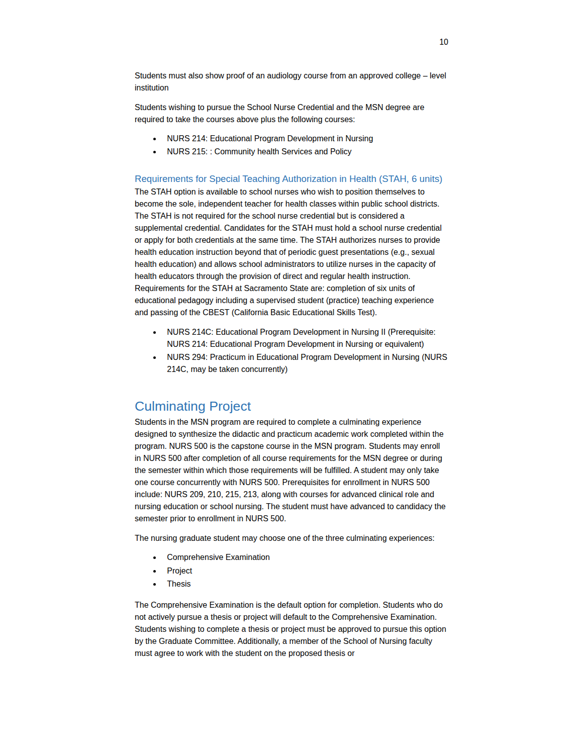10
Students must also show proof of an audiology course from an approved college – level institution
Students wishing to pursue the School Nurse Credential and the MSN degree are required to take the courses above plus the following courses:
NURS 214: Educational Program Development in Nursing
NURS 215: : Community health Services and Policy
Requirements for Special Teaching Authorization in Health (STAH, 6 units)
The STAH option is available to school nurses who wish to position themselves to become the sole, independent teacher for health classes within public school districts. The STAH is not required for the school nurse credential but is considered a supplemental credential. Candidates for the STAH must hold a school nurse credential or apply for both credentials at the same time. The STAH authorizes nurses to provide health education instruction beyond that of periodic guest presentations (e.g., sexual health education) and allows school administrators to utilize nurses in the capacity of health educators through the provision of direct and regular health instruction. Requirements for the STAH at Sacramento State are: completion of six units of educational pedagogy including a supervised student (practice) teaching experience and passing of the CBEST (California Basic Educational Skills Test).
NURS 214C: Educational Program Development in Nursing II (Prerequisite: NURS 214: Educational Program Development in Nursing or equivalent)
NURS 294: Practicum in Educational Program Development in Nursing (NURS 214C, may be taken concurrently)
Culminating Project
Students in the MSN program are required to complete a culminating experience designed to synthesize the didactic and practicum academic work completed within the program. NURS 500 is the capstone course in the MSN program. Students may enroll in NURS 500 after completion of all course requirements for the MSN degree or during the semester within which those requirements will be fulfilled. A student may only take one course concurrently with NURS 500. Prerequisites for enrollment in NURS 500 include: NURS 209, 210, 215, 213, along with courses for advanced clinical role and nursing education or school nursing. The student must have advanced to candidacy the semester prior to enrollment in NURS 500.
The nursing graduate student may choose one of the three culminating experiences:
Comprehensive Examination
Project
Thesis
The Comprehensive Examination is the default option for completion. Students who do not actively pursue a thesis or project will default to the Comprehensive Examination. Students wishing to complete a thesis or project must be approved to pursue this option by the Graduate Committee. Additionally, a member of the School of Nursing faculty must agree to work with the student on the proposed thesis or